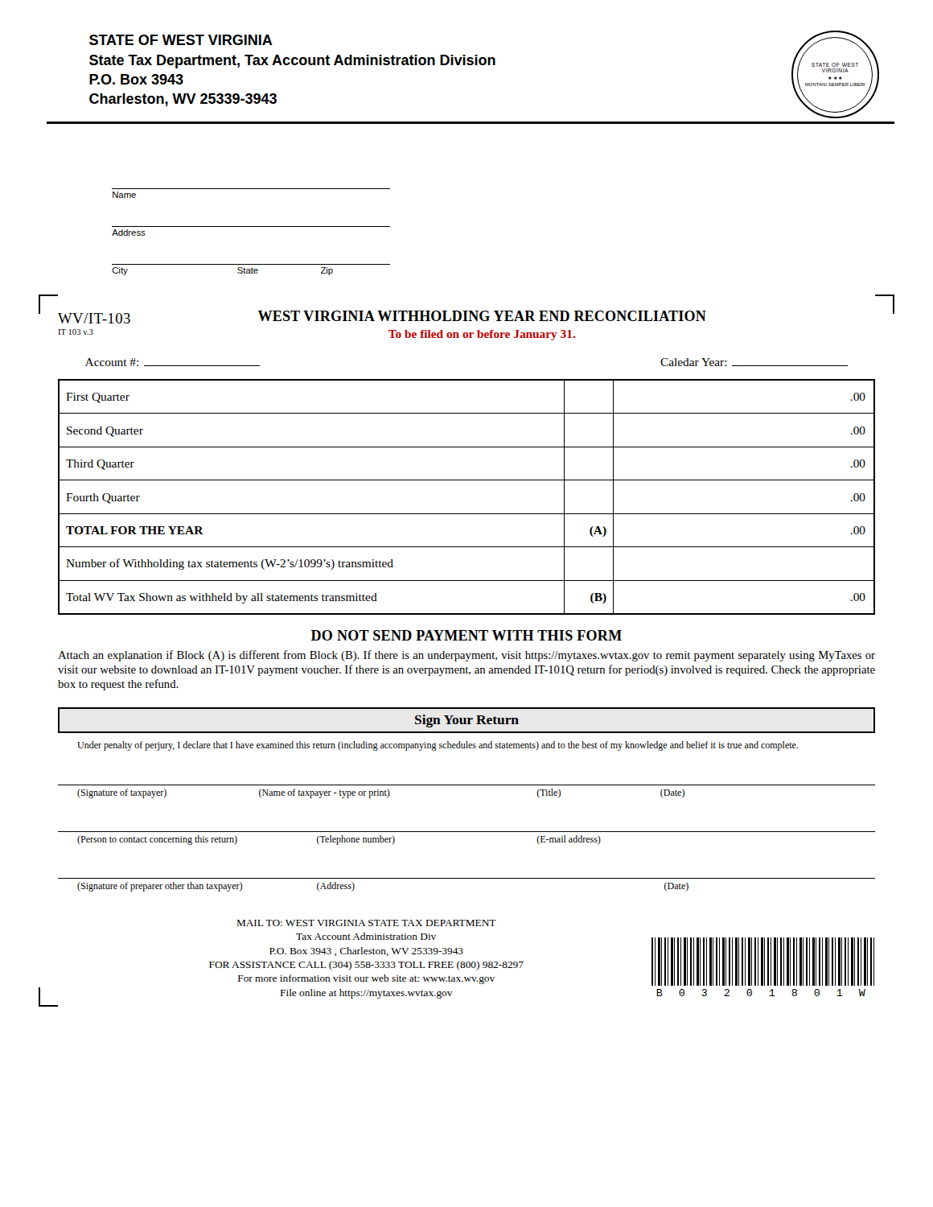STATE OF WEST VIRGINIA
State Tax Department, Tax Account Administration Division
P.O. Box 3943
Charleston, WV 25339-3943
STATE OF WEST VIRGINIA
★ ★ ★
MONTANI SEMPER LIBERI
Name
Address
City State Zip
WV/IT-103
IT 103 v.3
WEST VIRGINIA WITHHOLDING YEAR END RECONCILIATION
To be filed on or before January 31.
Account #:
Caledar Year:
| First Quarter | | .00 |
| Second Quarter | | .00 |
| Third Quarter | | .00 |
| Fourth Quarter | | .00 |
| TOTAL FOR THE YEAR | (A) | .00 |
| Number of Withholding tax statements (W-2’s/1099’s) transmitted | | |
| Total WV Tax Shown as withheld by all statements transmitted | (B) | .00 |
DO NOT SEND PAYMENT WITH THIS FORM
Attach an explanation if Block (A) is different from Block (B). If there is an underpayment, visit https://mytaxes.wvtax.gov to remit payment separately using MyTaxes or visit our website to download an IT-101V payment voucher. If there is an overpayment, an amended IT-101Q return for period(s) involved is required. Check the appropriate box to request the refund.
Sign Your Return
Under penalty of perjury, I declare that I have examined this return (including accompanying schedules and statements) and to the best of my knowledge and belief it is true and complete.
(Signature of taxpayer) (Name of taxpayer - type or print) (Title) (Date)
(Person to contact concerning this return) (Telephone number) (E-mail address)
(Signature of preparer other than taxpayer) (Address) (Date)
MAIL TO: WEST VIRGINIA STATE TAX DEPARTMENT
Tax Account Administration Div
P.O. Box 3943 , Charleston, WV 25339-3943
FOR ASSISTANCE CALL (304) 558-3333 TOLL FREE (800) 982-8297
For more information visit our web site at: www.tax.wv.gov
File online at https://mytaxes.wvtax.gov
B 0 3 2 0 1 8 0 1 W